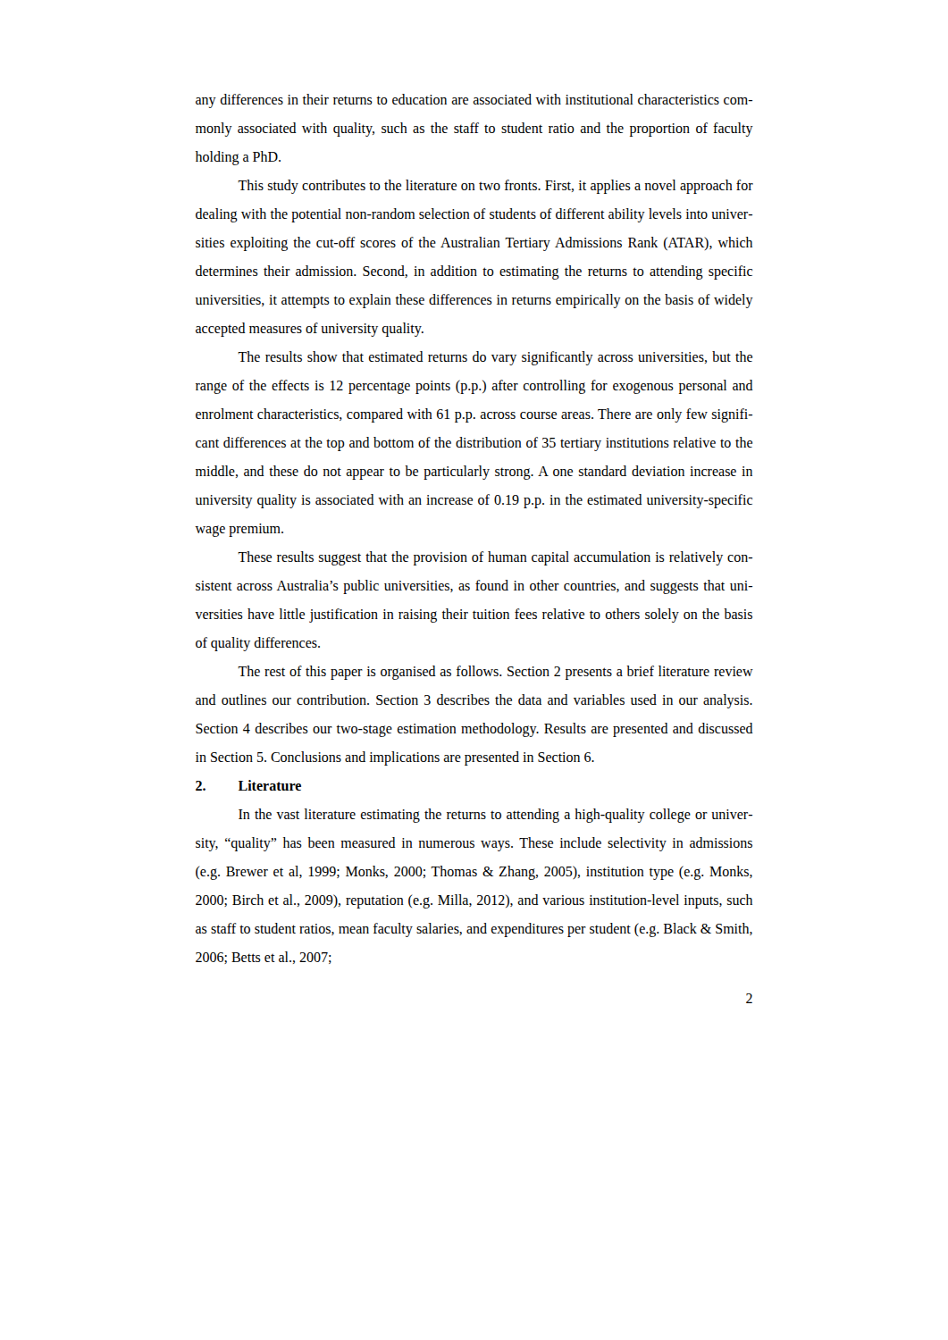any differences in their returns to education are associated with institutional characteristics commonly associated with quality, such as the staff to student ratio and the proportion of faculty holding a PhD.
This study contributes to the literature on two fronts. First, it applies a novel approach for dealing with the potential non-random selection of students of different ability levels into universities exploiting the cut-off scores of the Australian Tertiary Admissions Rank (ATAR), which determines their admission. Second, in addition to estimating the returns to attending specific universities, it attempts to explain these differences in returns empirically on the basis of widely accepted measures of university quality.
The results show that estimated returns do vary significantly across universities, but the range of the effects is 12 percentage points (p.p.) after controlling for exogenous personal and enrolment characteristics, compared with 61 p.p. across course areas. There are only few significant differences at the top and bottom of the distribution of 35 tertiary institutions relative to the middle, and these do not appear to be particularly strong. A one standard deviation increase in university quality is associated with an increase of 0.19 p.p. in the estimated university-specific wage premium.
These results suggest that the provision of human capital accumulation is relatively consistent across Australia’s public universities, as found in other countries, and suggests that universities have little justification in raising their tuition fees relative to others solely on the basis of quality differences.
The rest of this paper is organised as follows. Section 2 presents a brief literature review and outlines our contribution. Section 3 describes the data and variables used in our analysis. Section 4 describes our two-stage estimation methodology. Results are presented and discussed in Section 5. Conclusions and implications are presented in Section 6.
2. Literature
In the vast literature estimating the returns to attending a high-quality college or university, “quality” has been measured in numerous ways. These include selectivity in admissions (e.g. Brewer et al, 1999; Monks, 2000; Thomas & Zhang, 2005), institution type (e.g. Monks, 2000; Birch et al., 2009), reputation (e.g. Milla, 2012), and various institution-level inputs, such as staff to student ratios, mean faculty salaries, and expenditures per student (e.g. Black & Smith, 2006; Betts et al., 2007;
2